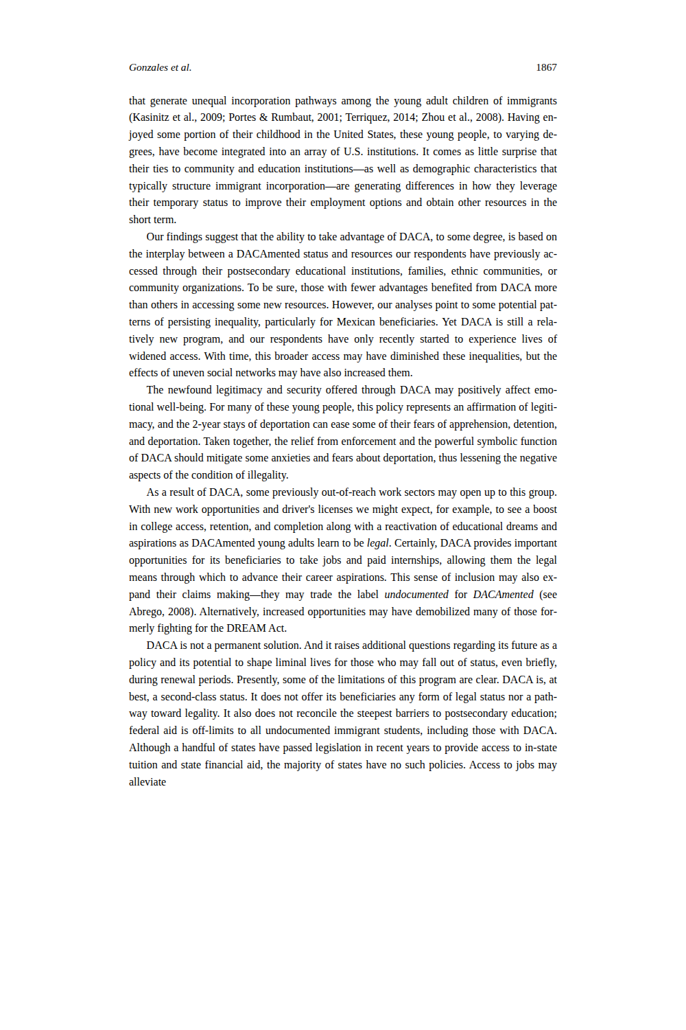Gonzales et al. 1867
that generate unequal incorporation pathways among the young adult children of immigrants (Kasinitz et al., 2009; Portes & Rumbaut, 2001; Terriquez, 2014; Zhou et al., 2008). Having enjoyed some portion of their childhood in the United States, these young people, to varying degrees, have become integrated into an array of U.S. institutions. It comes as little surprise that their ties to community and education institutions—as well as demographic characteristics that typically structure immigrant incorporation—are generating differences in how they leverage their temporary status to improve their employment options and obtain other resources in the short term.
Our findings suggest that the ability to take advantage of DACA, to some degree, is based on the interplay between a DACAmented status and resources our respondents have previously accessed through their postsecondary educational institutions, families, ethnic communities, or community organizations. To be sure, those with fewer advantages benefited from DACA more than others in accessing some new resources. However, our analyses point to some potential patterns of persisting inequality, particularly for Mexican beneficiaries. Yet DACA is still a relatively new program, and our respondents have only recently started to experience lives of widened access. With time, this broader access may have diminished these inequalities, but the effects of uneven social networks may have also increased them.
The newfound legitimacy and security offered through DACA may positively affect emotional well-being. For many of these young people, this policy represents an affirmation of legitimacy, and the 2-year stays of deportation can ease some of their fears of apprehension, detention, and deportation. Taken together, the relief from enforcement and the powerful symbolic function of DACA should mitigate some anxieties and fears about deportation, thus lessening the negative aspects of the condition of illegality.
As a result of DACA, some previously out-of-reach work sectors may open up to this group. With new work opportunities and driver's licenses we might expect, for example, to see a boost in college access, retention, and completion along with a reactivation of educational dreams and aspirations as DACAmented young adults learn to be legal. Certainly, DACA provides important opportunities for its beneficiaries to take jobs and paid internships, allowing them the legal means through which to advance their career aspirations. This sense of inclusion may also expand their claims making—they may trade the label undocumented for DACAmented (see Abrego, 2008). Alternatively, increased opportunities may have demobilized many of those formerly fighting for the DREAM Act.
DACA is not a permanent solution. And it raises additional questions regarding its future as a policy and its potential to shape liminal lives for those who may fall out of status, even briefly, during renewal periods. Presently, some of the limitations of this program are clear. DACA is, at best, a second-class status. It does not offer its beneficiaries any form of legal status nor a pathway toward legality. It also does not reconcile the steepest barriers to postsecondary education; federal aid is off-limits to all undocumented immigrant students, including those with DACA. Although a handful of states have passed legislation in recent years to provide access to in-state tuition and state financial aid, the majority of states have no such policies. Access to jobs may alleviate